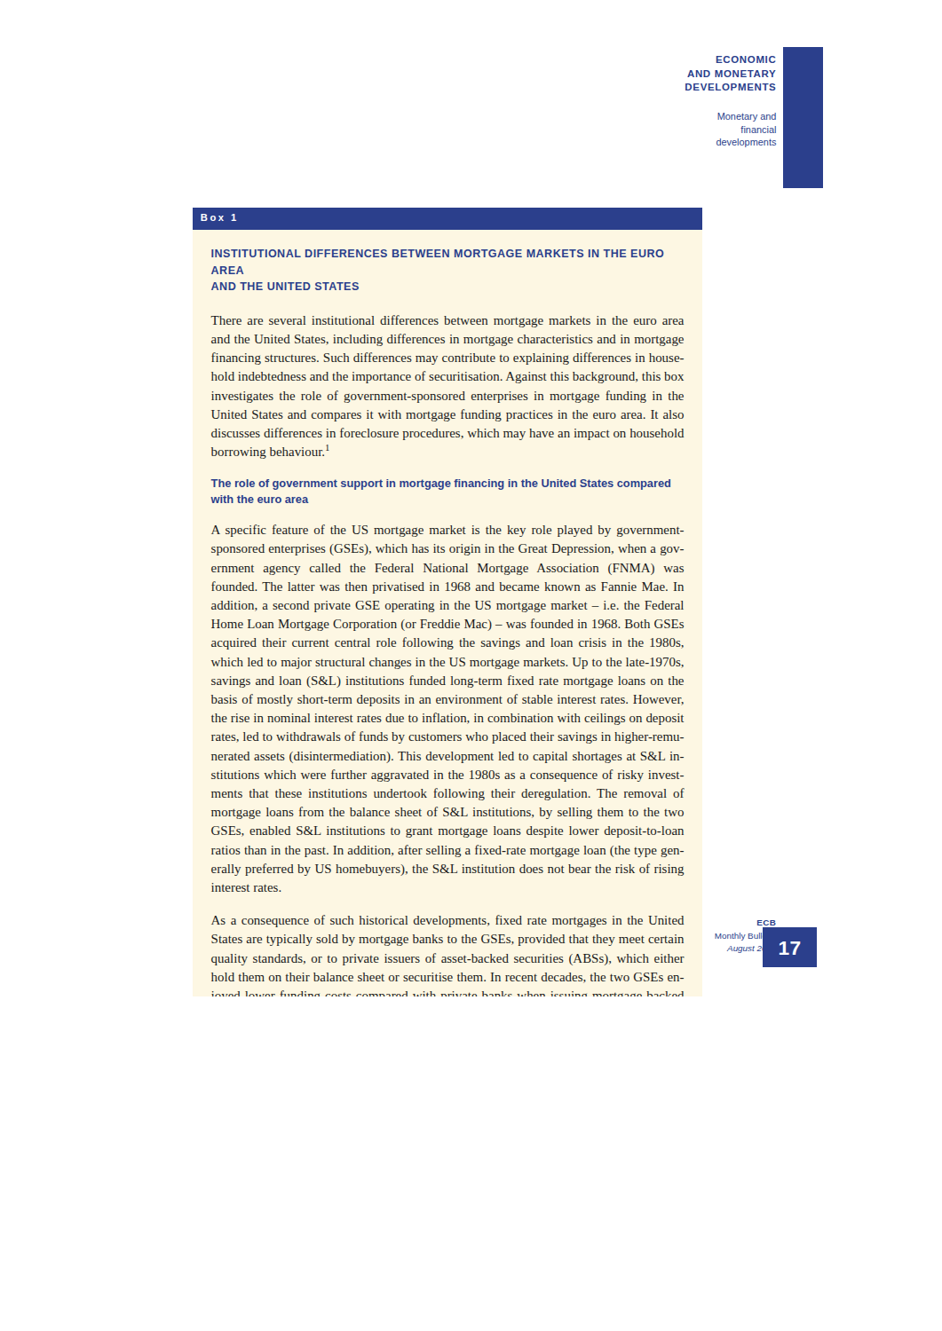Economic
and Monetary
Developments
Monetary and
financial
developments
Box 1
Institutional differences between mortgage markets in the euro area
and the United States
There are several institutional differences between mortgage markets in the euro area and the United States, including differences in mortgage characteristics and in mortgage financing structures. Such differences may contribute to explaining differences in household indebtedness and the importance of securitisation. Against this background, this box investigates the role of government-sponsored enterprises in mortgage funding in the United States and compares it with mortgage funding practices in the euro area. It also discusses differences in foreclosure procedures, which may have an impact on household borrowing behaviour.1
The role of government support in mortgage financing in the United States compared with the euro area
A specific feature of the US mortgage market is the key role played by government-sponsored enterprises (GSEs), which has its origin in the Great Depression, when a government agency called the Federal National Mortgage Association (FNMA) was founded. The latter was then privatised in 1968 and became known as Fannie Mae. In addition, a second private GSE operating in the US mortgage market – i.e. the Federal Home Loan Mortgage Corporation (or Freddie Mac) – was founded in 1968. Both GSEs acquired their current central role following the savings and loan crisis in the 1980s, which led to major structural changes in the US mortgage markets. Up to the late-1970s, savings and loan (S&L) institutions funded long-term fixed rate mortgage loans on the basis of mostly short-term deposits in an environment of stable interest rates. However, the rise in nominal interest rates due to inflation, in combination with ceilings on deposit rates, led to withdrawals of funds by customers who placed their savings in higher-remunerated assets (disintermediation). This development led to capital shortages at S&L institutions which were further aggravated in the 1980s as a consequence of risky investments that these institutions undertook following their deregulation. The removal of mortgage loans from the balance sheet of S&L institutions, by selling them to the two GSEs, enabled S&L institutions to grant mortgage loans despite lower deposit-to-loan ratios than in the past. In addition, after selling a fixed-rate mortgage loan (the type generally preferred by US homebuyers), the S&L institution does not bear the risk of rising interest rates.
As a consequence of such historical developments, fixed rate mortgages in the United States are typically sold by mortgage banks to the GSEs, provided that they meet certain quality standards, or to private issuers of asset-backed securities (ABSs), which either hold them on their balance sheet or securitise them. In recent decades, the two GSEs enjoyed lower funding costs compared with private banks when issuing mortgage-backed securities (MBSs) owing to an implicit government guarantee. This guarantee was turned into an explicit guarantee in September 2008 given that Fannie Mae and Freddie Mac were put under conservatorship. Under this arrangement, GSEs and ultimately the US government support the provision of mortgage credit in the United States. Moreover, by pooling mortgages and issuing relatively standardised mortgage-backed securities,
1 The evidence presented in this box relies mainly on R. K. Green and S. M. Wachter, “The American Mortgage in Historical and International Context”, Journal of Economic Perspectives, Vol. 19, No. 4, Fall 2005, pages 93-114; A. Coles and J. Hardt, “Mortgage markets: why US and EU markets are so different”, International Union for Housing Finance, December 2001; and European Central Bank, “Housing finance in the euro area”, Occasional Paper Series No. 101, March 2009.
ECB
Monthly Bulletin
August 2009
17